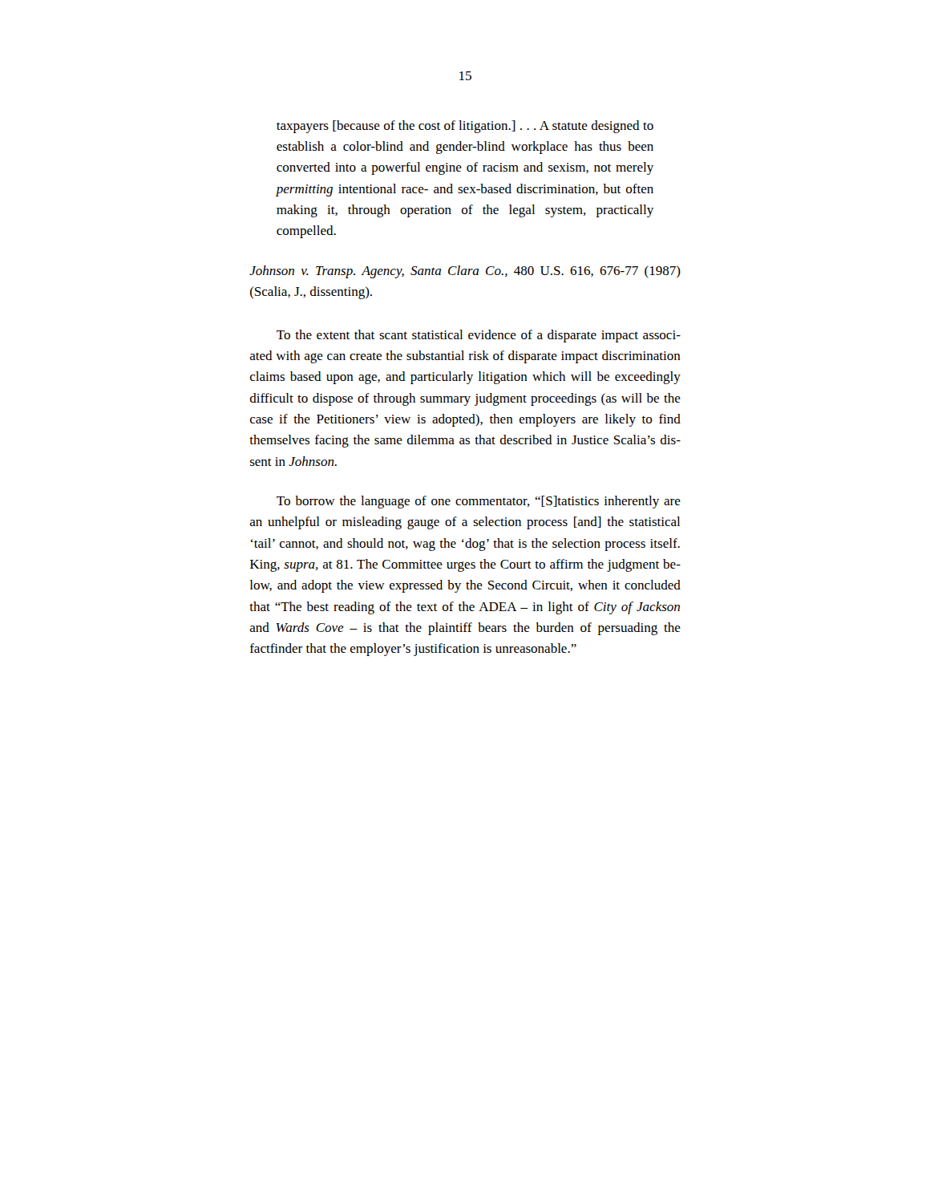15
taxpayers [because of the cost of litigation.] . . . A statute designed to establish a color-blind and gender-blind workplace has thus been converted into a powerful engine of racism and sexism, not merely permitting intentional race- and sex-based discrimination, but often making it, through operation of the legal system, practically compelled.
Johnson v. Transp. Agency, Santa Clara Co., 480 U.S. 616, 676-77 (1987) (Scalia, J., dissenting).
To the extent that scant statistical evidence of a disparate impact associated with age can create the substantial risk of disparate impact discrimination claims based upon age, and particularly litigation which will be exceedingly difficult to dispose of through summary judgment proceedings (as will be the case if the Petitioners’ view is adopted), then employers are likely to find themselves facing the same dilemma as that described in Justice Scalia’s dissent in Johnson.
To borrow the language of one commentator, “[S]tatistics inherently are an unhelpful or misleading gauge of a selection process [and] the statistical ‘tail’ cannot, and should not, wag the ‘dog’ that is the selection process itself. King, supra, at 81. The Committee urges the Court to affirm the judgment below, and adopt the view expressed by the Second Circuit, when it concluded that “The best reading of the text of the ADEA – in light of City of Jackson and Wards Cove – is that the plaintiff bears the burden of persuading the factfinder that the employer’s justification is unreasonable.”